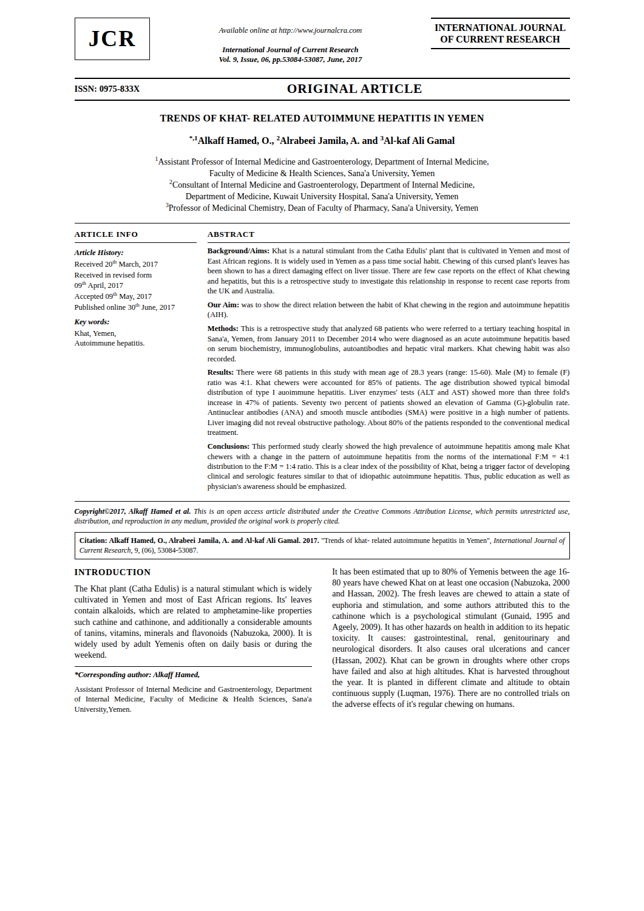JCR
Available online at http://www.journalcra.com
International Journal of Current Research
Vol. 9, Issue, 06, pp.53084-53087, June, 2017
INTERNATIONAL JOURNAL
OF CURRENT RESEARCH
ISSN: 0975-833X ORIGINAL ARTICLE
Trends of Khat- Related Autoimmune Hepatitis in Yemen
*,1Alkaff Hamed, O., 2Alrabeei Jamila, A. and 3Al-kaf Ali Gamal
1Assistant Professor of Internal Medicine and Gastroenterology, Department of Internal Medicine,
Faculty of Medicine & Health Sciences, Sana'a University, Yemen
2Consultant of Internal Medicine and Gastroenterology, Department of Internal Medicine,
Department of Medicine, Kuwait University Hospital, Sana'a University, Yemen
3Professor of Medicinal Chemistry, Dean of Faculty of Pharmacy, Sana'a University, Yemen
ARTICLE INFO
Article History:
Received 20th March, 2017
Received in revised form
09th April, 2017
Accepted 09th May, 2017
Published online 30th June, 2017
Key words:
Khat, Yemen,
Autoimmune hepatitis.
ABSTRACT
Background/Aims: Khat is a natural stimulant from the Catha Edulis' plant that is cultivated in Yemen and most of East African regions. It is widely used in Yemen as a pass time social habit. Chewing of this cursed plant's leaves has been shown to has a direct damaging effect on liver tissue. There are few case reports on the effect of Khat chewing and hepatitis, but this is a retrospective study to investigate this relationship in response to recent case reports from the UK and Australia.
Our Aim: was to show the direct relation between the habit of Khat chewing in the region and autoimmune hepatitis (AIH).
Methods: This is a retrospective study that analyzed 68 patients who were referred to a tertiary teaching hospital in Sana'a, Yemen, from January 2011 to December 2014 who were diagnosed as an acute autoimmune hepatitis based on serum biochemistry, immunoglobulins, autoantibodies and hepatic viral markers. Khat chewing habit was also recorded.
Results: There were 68 patients in this study with mean age of 28.3 years (range: 15-60). Male (M) to female (F) ratio was 4:1. Khat chewers were accounted for 85% of patients. The age distribution showed typical bimodal distribution of type I auoimmune hepatitis. Liver enzymes' tests (ALT and AST) showed more than three fold's increase in 47% of patients. Seventy two percent of patients showed an elevation of Gamma (G)-globulin rate. Antinuclear antibodies (ANA) and smooth muscle antibodies (SMA) were positive in a high number of patients. Liver imaging did not reveal obstructive pathology. About 80% of the patients responded to the conventional medical treatment.
Conclusions: This performed study clearly showed the high prevalence of autoimmune hepatitis among male Khat chewers with a change in the pattern of autoimmune hepatitis from the norms of the international F:M = 4:1 distribution to the F:M = 1:4 ratio. This is a clear index of the possibility of Khat, being a trigger factor of developing clinical and serologic features similar to that of idiopathic autoimmune hepatitis. Thus, public education as well as physician's awareness should be emphasized.
Copyright©2017, Alkaff Hamed et al. This is an open access article distributed under the Creative Commons Attribution License, which permits unrestricted use, distribution, and reproduction in any medium, provided the original work is properly cited.
Citation: Alkaff Hamed, O., Alrabeei Jamila, A. and Al-kaf Ali Gamal. 2017. "Trends of khat- related autoimmune hepatitis in Yemen", International Journal of Current Research, 9, (06), 53084-53087.
INTRODUCTION
The Khat plant (Catha Edulis) is a natural stimulant which is widely cultivated in Yemen and most of East African regions. Its' leaves contain alkaloids, which are related to amphetamine-like properties such cathine and cathinone, and additionally a considerable amounts of tanins, vitamins, minerals and flavonoids (Nabuzoka, 2000). It is widely used by adult Yemenis often on daily basis or during the weekend.
*Corresponding author: Alkaff Hamed,
Assistant Professor of Internal Medicine and Gastroenterology, Department of Internal Medicine, Faculty of Medicine & Health Sciences, Sana'a University,Yemen.
It has been estimated that up to 80% of Yemenis between the age 16-80 years have chewed Khat on at least one occasion (Nabuzoka, 2000 and Hassan, 2002). The fresh leaves are chewed to attain a state of euphoria and stimulation, and some authors attributed this to the cathinone which is a psychological stimulant (Gunaid, 1995 and Ageely, 2009). It has other hazards on health in addition to its hepatic toxicity. It causes: gastrointestinal, renal, genitourinary and neurological disorders. It also causes oral ulcerations and cancer (Hassan, 2002). Khat can be grown in droughts where other crops have failed and also at high altitudes. Khat is harvested throughout the year. It is planted in different climate and altitude to obtain continuous supply (Luqman, 1976). There are no controlled trials on the adverse effects of it's regular chewing on humans.